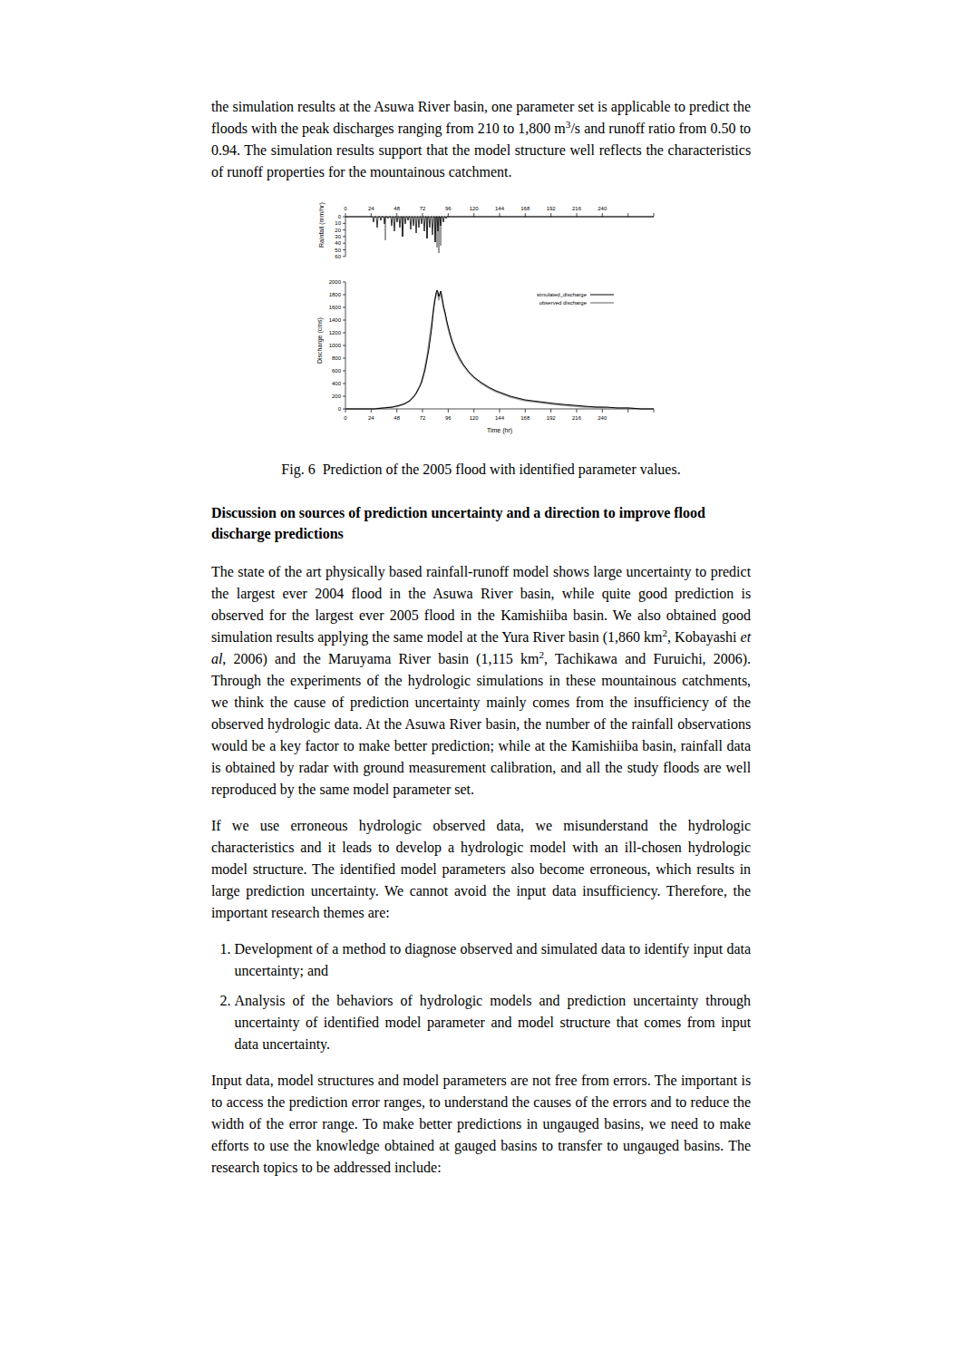the simulation results at the Asuwa River basin, one parameter set is applicable to predict the floods with the peak discharges ranging from 210 to 1,800 m3/s and runoff ratio from 0.50 to 0.94. The simulation results support that the model structure well reflects the characteristics of runoff properties for the mountainous catchment.
0 24 48 72 96 120 144 168 192 216 240 0 10 20 30 40 50 60 Rainfall (mm/hr) 2000 1800 1600 1400 1200 1000 800 600 400 200 0 Discharge (cms) 0 24 48 72 96 120 144 168 192 216 240 Time (hr) simulated_discharge observed discharge
Fig. 6 Prediction of the 2005 flood with identified parameter values.
Discussion on sources of prediction uncertainty and a direction to improve flood discharge predictions
The state of the art physically based rainfall-runoff model shows large uncertainty to predict the largest ever 2004 flood in the Asuwa River basin, while quite good prediction is observed for the largest ever 2005 flood in the Kamishiiba basin. We also obtained good simulation results applying the same model at the Yura River basin (1,860 km2, Kobayashi et al, 2006) and the Maruyama River basin (1,115 km2, Tachikawa and Furuichi, 2006). Through the experiments of the hydrologic simulations in these mountainous catchments, we think the cause of prediction uncertainty mainly comes from the insufficiency of the observed hydrologic data. At the Asuwa River basin, the number of the rainfall observations would be a key factor to make better prediction; while at the Kamishiiba basin, rainfall data is obtained by radar with ground measurement calibration, and all the study floods are well reproduced by the same model parameter set.
If we use erroneous hydrologic observed data, we misunderstand the hydrologic characteristics and it leads to develop a hydrologic model with an ill-chosen hydrologic model structure. The identified model parameters also become erroneous, which results in large prediction uncertainty. We cannot avoid the input data insufficiency. Therefore, the important research themes are:
Development of a method to diagnose observed and simulated data to identify input data uncertainty; and
Analysis of the behaviors of hydrologic models and prediction uncertainty through uncertainty of identified model parameter and model structure that comes from input data uncertainty.
Input data, model structures and model parameters are not free from errors. The important is to access the prediction error ranges, to understand the causes of the errors and to reduce the width of the error range. To make better predictions in ungauged basins, we need to make efforts to use the knowledge obtained at gauged basins to transfer to ungauged basins. The research topics to be addressed include: